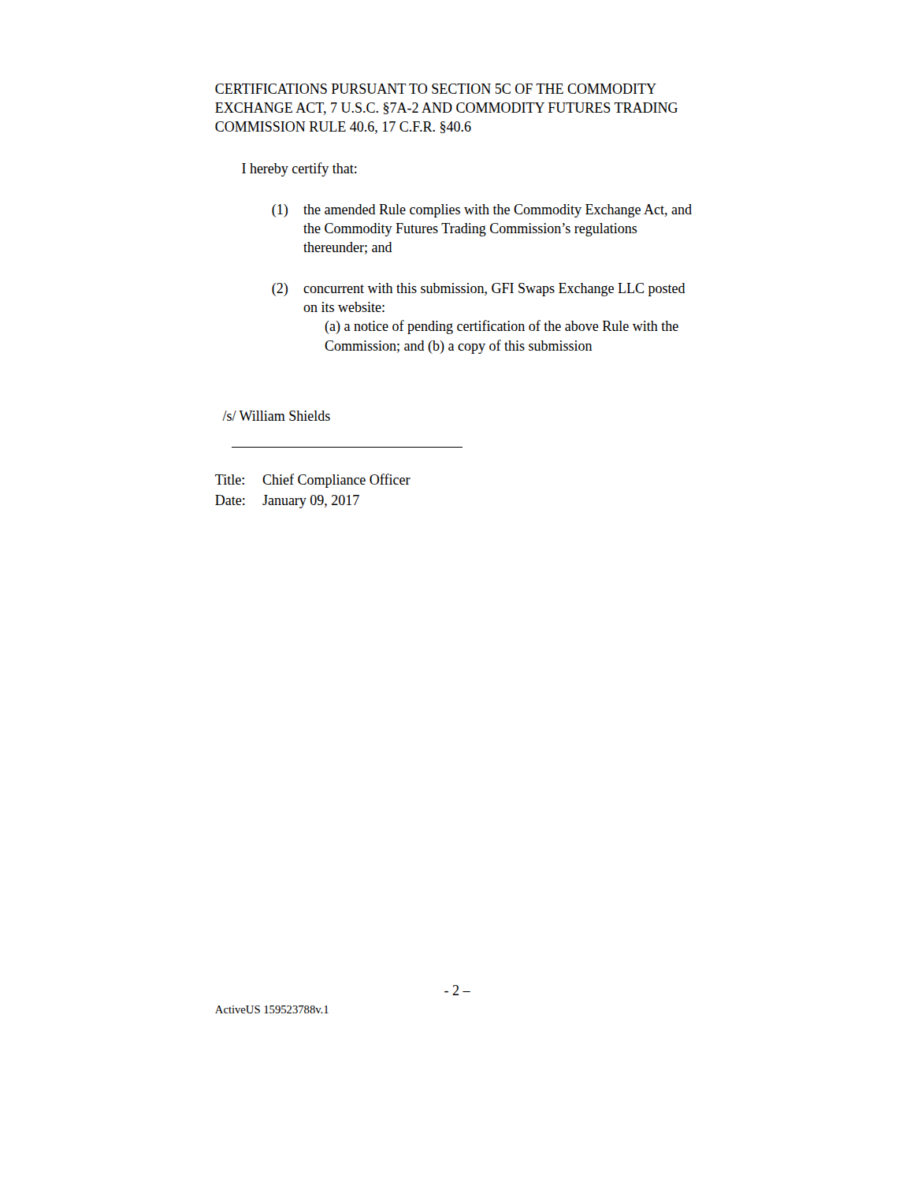Certifications pursuant to Section 5c of the Commodity Exchange Act, 7 U.S.C. §7A-2 and Commodity Futures Trading Commission Rule 40.6, 17 C.F.R. §40.6
I hereby certify that:
(1) the amended Rule complies with the Commodity Exchange Act, and the Commodity Futures Trading Commission’s regulations thereunder; and
(2) concurrent with this submission, GFI Swaps Exchange LLC posted on its website: (a) a notice of pending certification of the above Rule with the Commission; and (b) a copy of this submission
/s/ William Shields
| Title: | Chief Compliance Officer |
| Date: | January 09, 2017 |
- 2 –
ActiveUS 159523788v.1